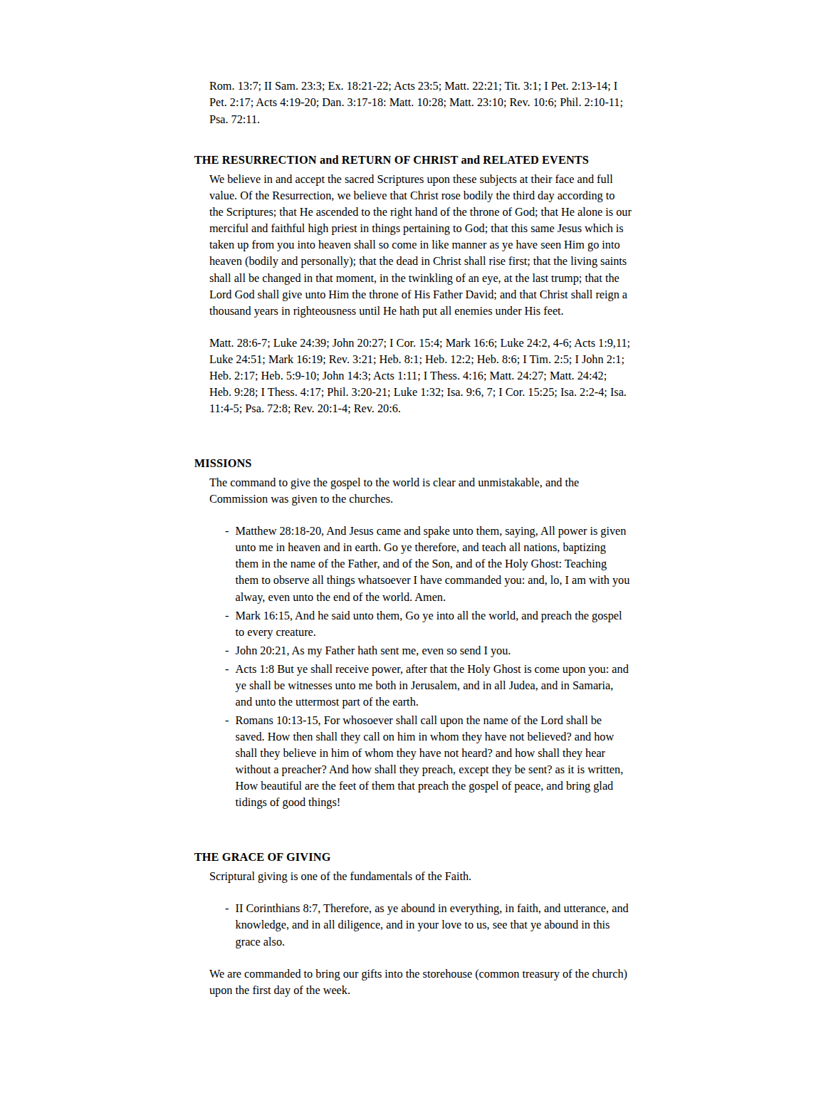Rom. 13:7; II Sam. 23:3; Ex. 18:21-22; Acts 23:5; Matt. 22:21; Tit. 3:1; I Pet. 2:13-14; I Pet. 2:17; Acts 4:19-20; Dan. 3:17-18: Matt. 10:28; Matt. 23:10; Rev. 10:6; Phil. 2:10-11; Psa. 72:11.
THE RESURRECTION and RETURN OF CHRIST and RELATED EVENTS
We believe in and accept the sacred Scriptures upon these subjects at their face and full value. Of the Resurrection, we believe that Christ rose bodily the third day according to the Scriptures; that He ascended to the right hand of the throne of God; that He alone is our merciful and faithful high priest in things pertaining to God; that this same Jesus which is taken up from you into heaven shall so come in like manner as ye have seen Him go into heaven (bodily and personally); that the dead in Christ shall rise first; that the living saints shall all be changed in that moment, in the twinkling of an eye, at the last trump; that the Lord God shall give unto Him the throne of His Father David; and that Christ shall reign a thousand years in righteousness until He hath put all enemies under His feet.
Matt. 28:6-7; Luke 24:39; John 20:27; I Cor. 15:4; Mark 16:6; Luke 24:2, 4-6; Acts 1:9,11; Luke 24:51; Mark 16:19; Rev. 3:21; Heb. 8:1; Heb. 12:2; Heb. 8:6; I Tim. 2:5; I John 2:1; Heb. 2:17; Heb. 5:9-10; John 14:3; Acts 1:11; I Thess. 4:16; Matt. 24:27; Matt. 24:42; Heb. 9:28; I Thess. 4:17; Phil. 3:20-21; Luke 1:32; Isa. 9:6, 7; I Cor. 15:25; Isa. 2:2-4; Isa. 11:4-5; Psa. 72:8; Rev. 20:1-4; Rev. 20:6.
MISSIONS
The command to give the gospel to the world is clear and unmistakable, and the Commission was given to the churches.
Matthew 28:18-20, And Jesus came and spake unto them, saying, All power is given unto me in heaven and in earth. Go ye therefore, and teach all nations, baptizing them in the name of the Father, and of the Son, and of the Holy Ghost: Teaching them to observe all things whatsoever I have commanded you: and, lo, I am with you alway, even unto the end of the world. Amen.
Mark 16:15, And he said unto them, Go ye into all the world, and preach the gospel to every creature.
John 20:21, As my Father hath sent me, even so send I you.
Acts 1:8 But ye shall receive power, after that the Holy Ghost is come upon you: and ye shall be witnesses unto me both in Jerusalem, and in all Judea, and in Samaria, and unto the uttermost part of the earth.
Romans 10:13-15, For whosoever shall call upon the name of the Lord shall be saved. How then shall they call on him in whom they have not believed? and how shall they believe in him of whom they have not heard? and how shall they hear without a preacher? And how shall they preach, except they be sent? as it is written, How beautiful are the feet of them that preach the gospel of peace, and bring glad tidings of good things!
THE GRACE OF GIVING
Scriptural giving is one of the fundamentals of the Faith.
II Corinthians 8:7, Therefore, as ye abound in everything, in faith, and utterance, and knowledge, and in all diligence, and in your love to us, see that ye abound in this grace also.
We are commanded to bring our gifts into the storehouse (common treasury of the church) upon the first day of the week.